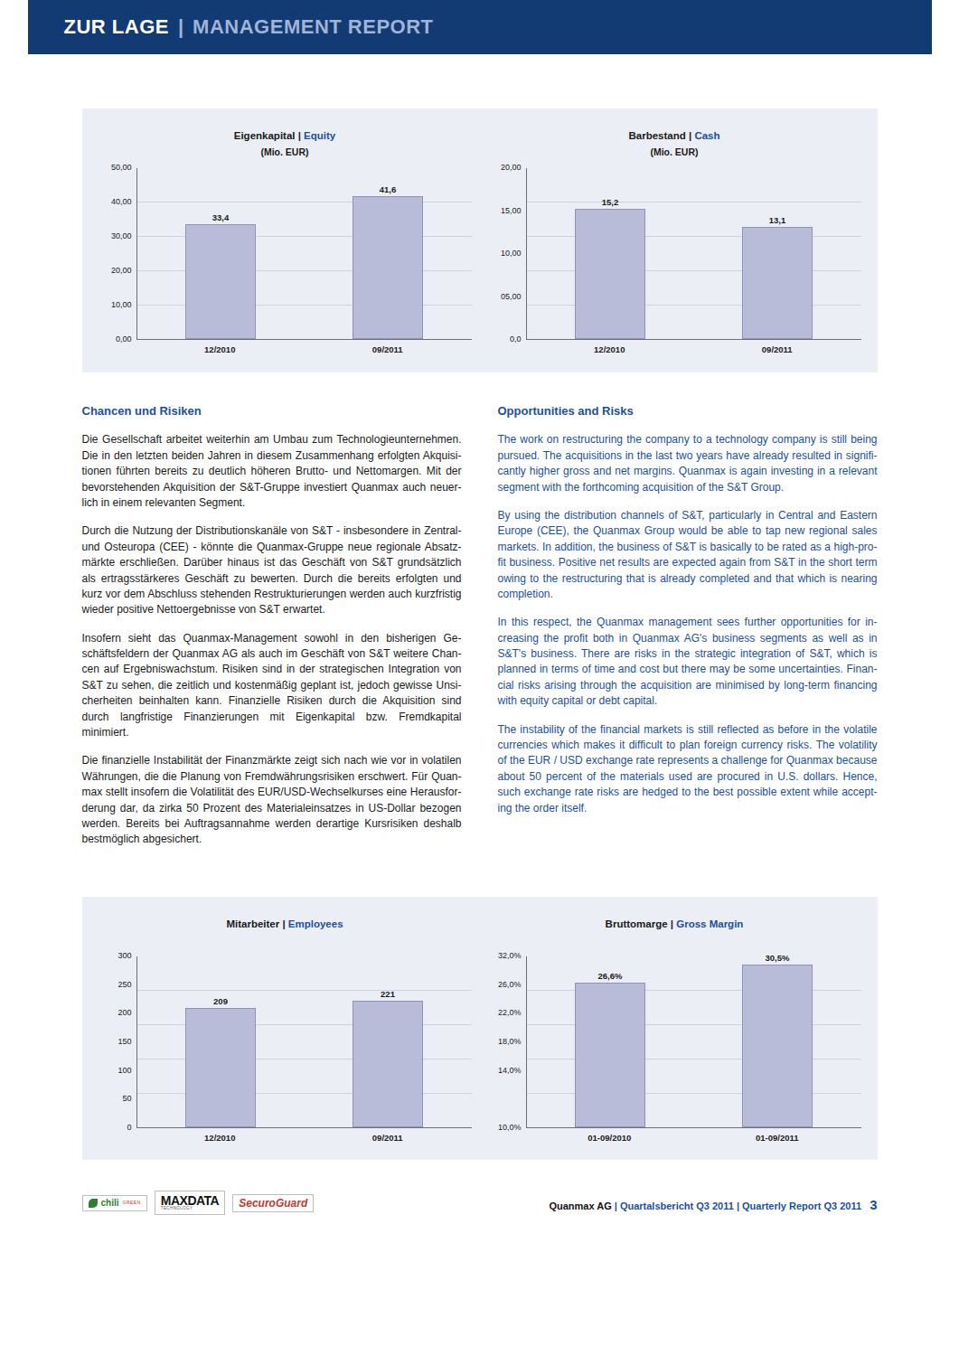ZUR LAGE | MANAGEMENT REPORT
Eigenkapital | Equity
(Mio. EUR)
50,00 40,00 30,00 20,00 10,00 0,00
33,4
41,6
12/201009/2011
Barbestand | Cash
(Mio. EUR)
20,00 15,00 10,00 05,00 0,0
15,2
13,1
12/201009/2011
Chancen und Risiken
Die Gesellschaft arbeitet weiterhin am Umbau zum Technologieunternehmen. Die in den letzten beiden Jahren in diesem Zusammenhang erfolgten Akquisitionen führten bereits zu deutlich höheren Brutto- und Nettomargen. Mit der bevorstehenden Akquisition der S&T-Gruppe investiert Quanmax auch neuerlich in einem relevanten Segment.
Durch die Nutzung der Distributionskanäle von S&T - insbesondere in Zentral- und Osteuropa (CEE) - könnte die Quanmax-Gruppe neue regionale Absatzmärkte erschließen. Darüber hinaus ist das Geschäft von S&T grundsätzlich als ertragsstärkeres Geschäft zu bewerten. Durch die bereits erfolgten und kurz vor dem Abschluss stehenden Restrukturierungen werden auch kurzfristig wieder positive Nettoergebnisse von S&T erwartet.
Insofern sieht das Quanmax-Management sowohl in den bisherigen Geschäftsfeldern der Quanmax AG als auch im Geschäft von S&T weitere Chancen auf Ergebniswachstum. Risiken sind in der strategischen Integration von S&T zu sehen, die zeitlich und kostenmäßig geplant ist, jedoch gewisse Unsicherheiten beinhalten kann. Finanzielle Risiken durch die Akquisition sind durch langfristige Finanzierungen mit Eigenkapital bzw. Fremdkapital minimiert.
Die finanzielle Instabilität der Finanzmärkte zeigt sich nach wie vor in volatilen Währungen, die die Planung von Fremdwährungsrisiken erschwert. Für Quanmax stellt insofern die Volatilität des EUR/USD-Wechselkurses eine Herausforderung dar, da zirka 50 Prozent des Materialeinsatzes in US-Dollar bezogen werden. Bereits bei Auftragsannahme werden derartige Kursrisiken deshalb bestmöglich abgesichert.
Opportunities and Risks
The work on restructuring the company to a technology company is still being pursued. The acquisitions in the last two years have already resulted in significantly higher gross and net margins. Quanmax is again investing in a relevant segment with the forthcoming acquisition of the S&T Group.
By using the distribution channels of S&T, particularly in Central and Eastern Europe (CEE), the Quanmax Group would be able to tap new regional sales markets. In addition, the business of S&T is basically to be rated as a high-profit business. Positive net results are expected again from S&T in the short term owing to the restructuring that is already completed and that which is nearing completion.
In this respect, the Quanmax management sees further opportunities for increasing the profit both in Quanmax AG's business segments as well as in S&T's business. There are risks in the strategic integration of S&T, which is planned in terms of time and cost but there may be some uncertainties. Financial risks arising through the acquisition are minimised by long-term financing with equity capital or debt capital.
The instability of the financial markets is still reflected as before in the volatile currencies which makes it difficult to plan foreign currency risks. The volatility of the EUR / USD exchange rate represents a challenge for Quanmax because about 50 percent of the materials used are procured in U.S. dollars. Hence, such exchange rate risks are hedged to the best possible extent while accepting the order itself.
Mitarbeiter | Employees
300 250 200 150 100 50 0
209
221
12/201009/2011
Bruttomarge | Gross Margin
32,0% 26,0% 22,0% 18,0% 14,0% 10,0%
26,6%
30,5%
01-09/201001-09/2011
chiliGREEN
MAXDATATECHNOLOGY
SecuroGuard
Quanmax AG | Quartalsbericht Q3 2011 | Quarterly Report Q3 2011 3